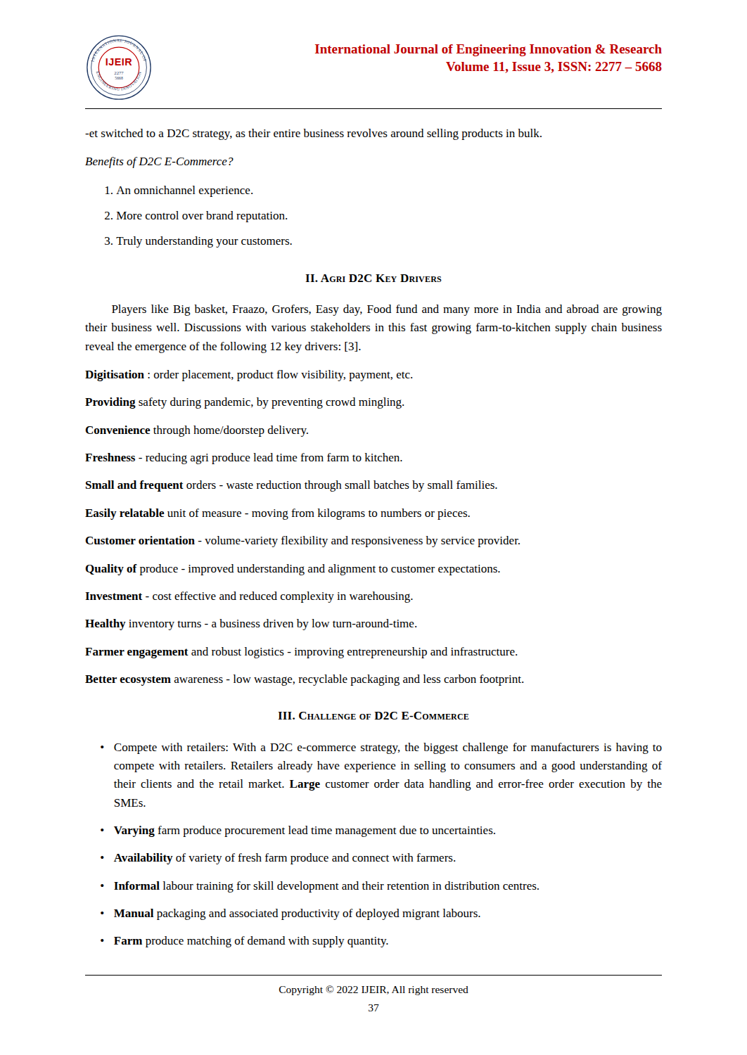INTERNATIONAL JOURNAL OF ENGINEERING INNOVATION IJEIR 2277 5668
International Journal of Engineering Innovation & Research
Volume 11, Issue 3, ISSN: 2277 – 5668
-et switched to a D2C strategy, as their entire business revolves around selling products in bulk.
Benefits of D2C E-Commerce?
An omnichannel experience.
More control over brand reputation.
Truly understanding your customers.
II. Agri D2C Key Drivers
Players like Big basket, Fraazo, Grofers, Easy day, Food fund and many more in India and abroad are growing their business well. Discussions with various stakeholders in this fast growing farm-to-kitchen supply chain business reveal the emergence of the following 12 key drivers: [3].
Digitisation : order placement, product flow visibility, payment, etc.
Providing safety during pandemic, by preventing crowd mingling.
Convenience through home/doorstep delivery.
Freshness - reducing agri produce lead time from farm to kitchen.
Small and frequent orders - waste reduction through small batches by small families.
Easily relatable unit of measure - moving from kilograms to numbers or pieces.
Customer orientation - volume-variety flexibility and responsiveness by service provider.
Quality of produce - improved understanding and alignment to customer expectations.
Investment - cost effective and reduced complexity in warehousing.
Healthy inventory turns - a business driven by low turn-around-time.
Farmer engagement and robust logistics - improving entrepreneurship and infrastructure.
Better ecosystem awareness - low wastage, recyclable packaging and less carbon footprint.
III. Challenge of D2C E-Commerce
Compete with retailers: With a D2C e-commerce strategy, the biggest challenge for manufacturers is having to compete with retailers. Retailers already have experience in selling to consumers and a good understanding of their clients and the retail market. Large customer order data handling and error-free order execution by the SMEs.
Varying farm produce procurement lead time management due to uncertainties.
Availability of variety of fresh farm produce and connect with farmers.
Informal labour training for skill development and their retention in distribution centres.
Manual packaging and associated productivity of deployed migrant labours.
Farm produce matching of demand with supply quantity.
Copyright © 2022 IJEIR, All right reserved
37